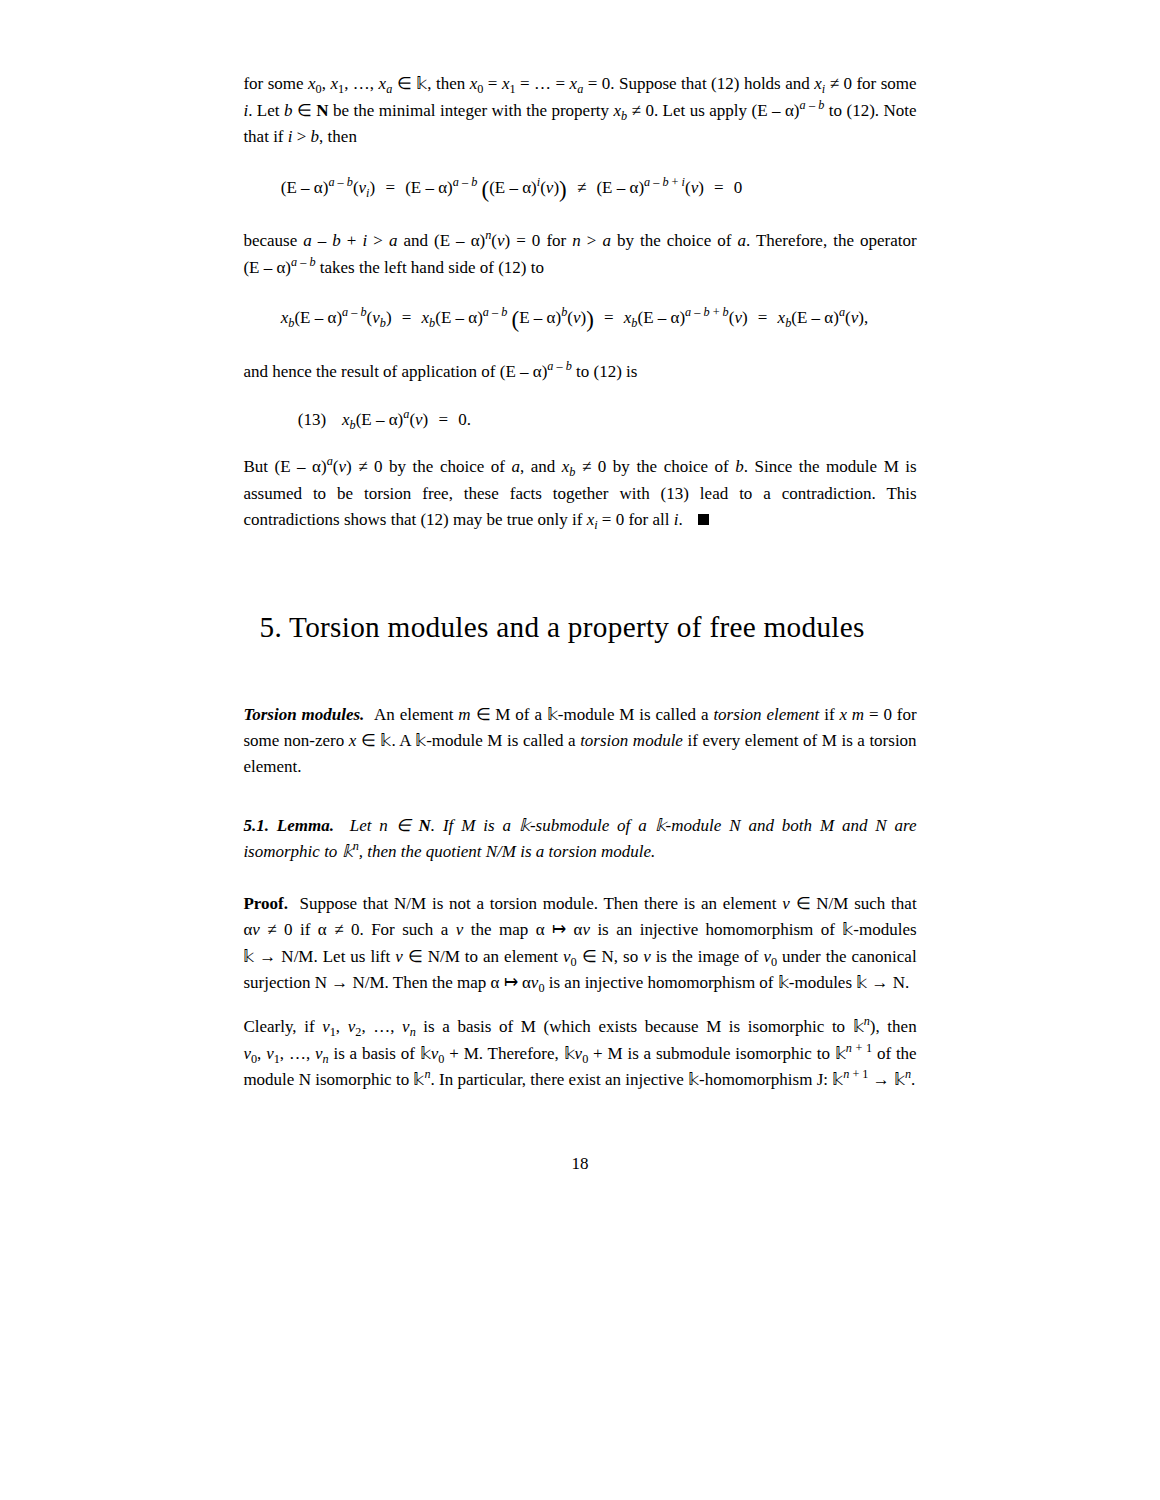for some x0, x1, …, xa ∈ 𝕜, then x0 = x1 = … = xa = 0. Suppose that (12) holds and xi ≠ 0 for some i. Let b ∈ N be the minimal integer with the property xb ≠ 0. Let us apply (E – α)a – b to (12). Note that if i > b, then
(E – α)a – b(vi) = (E – α)a – b ((E – α)i(v)) ≠ (E – α)a – b + i(v) = 0
because a – b + i > a and (E – α)n(v) = 0 for n > a by the choice of a. Therefore, the operator (E – α)a – b takes the left hand side of (12) to
xb(E – α)a – b(vb) = xb(E – α)a – b (E – α)b(v)) = xb(E – α)a – b + b(v) = xb(E – α)a(v),
and hence the result of application of (E – α)a – b to (12) is
(13) xb(E – α)a(v) = 0.
But (E – α)a(v) ≠ 0 by the choice of a, and xb ≠ 0 by the choice of b. Since the module M is assumed to be torsion free, these facts together with (13) lead to a contradiction. This contradictions shows that (12) may be true only if xi = 0 for all i.
5. Torsion modules and a property of free modules
Torsion modules. An element m ∈ M of a 𝕜-module M is called a torsion element if x m = 0 for some non-zero x ∈ 𝕜. A 𝕜-module M is called a torsion module if every element of M is a torsion element.
5.1. Lemma. Let n ∈ N. If M is a 𝕜-submodule of a 𝕜-module N and both M and N are isomorphic to 𝕜n, then the quotient N/M is a torsion module.
Proof. Suppose that N/M is not a torsion module. Then there is an element v ∈ N/M such that αv ≠ 0 if α ≠ 0. For such a v the map α ↦ αv is an injective homomorphism of 𝕜-modules 𝕜 → N/M. Let us lift v ∈ N/M to an element v0 ∈ N, so v is the image of v0 under the canonical surjection N → N/M. Then the map α ↦ αv0 is an injective homomorphism of 𝕜-modules 𝕜 → N.
Clearly, if v1, v2, …, vn is a basis of M (which exists because M is isomorphic to 𝕜n), then v0, v1, …, vn is a basis of 𝕜v0 + M. Therefore, 𝕜v0 + M is a submodule isomorphic to 𝕜n + 1 of the module N isomorphic to 𝕜n. In particular, there exist an injective 𝕜-homomorphism J: 𝕜n + 1 → 𝕜n.
18